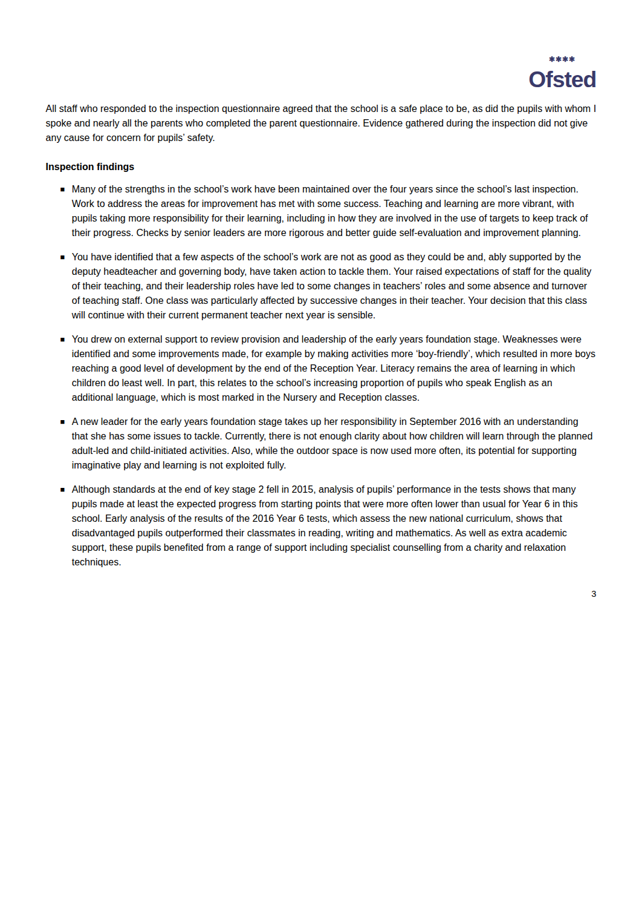✱✱✱✱ Ofsted
All staff who responded to the inspection questionnaire agreed that the school is a safe place to be, as did the pupils with whom I spoke and nearly all the parents who completed the parent questionnaire. Evidence gathered during the inspection did not give any cause for concern for pupils’ safety.
Inspection findings
Many of the strengths in the school’s work have been maintained over the four years since the school’s last inspection. Work to address the areas for improvement has met with some success. Teaching and learning are more vibrant, with pupils taking more responsibility for their learning, including in how they are involved in the use of targets to keep track of their progress. Checks by senior leaders are more rigorous and better guide self-evaluation and improvement planning.
You have identified that a few aspects of the school’s work are not as good as they could be and, ably supported by the deputy headteacher and governing body, have taken action to tackle them. Your raised expectations of staff for the quality of their teaching, and their leadership roles have led to some changes in teachers’ roles and some absence and turnover of teaching staff. One class was particularly affected by successive changes in their teacher. Your decision that this class will continue with their current permanent teacher next year is sensible.
You drew on external support to review provision and leadership of the early years foundation stage. Weaknesses were identified and some improvements made, for example by making activities more ‘boy-friendly’, which resulted in more boys reaching a good level of development by the end of the Reception Year. Literacy remains the area of learning in which children do least well. In part, this relates to the school’s increasing proportion of pupils who speak English as an additional language, which is most marked in the Nursery and Reception classes.
A new leader for the early years foundation stage takes up her responsibility in September 2016 with an understanding that she has some issues to tackle. Currently, there is not enough clarity about how children will learn through the planned adult-led and child-initiated activities. Also, while the outdoor space is now used more often, its potential for supporting imaginative play and learning is not exploited fully.
Although standards at the end of key stage 2 fell in 2015, analysis of pupils’ performance in the tests shows that many pupils made at least the expected progress from starting points that were more often lower than usual for Year 6 in this school. Early analysis of the results of the 2016 Year 6 tests, which assess the new national curriculum, shows that disadvantaged pupils outperformed their classmates in reading, writing and mathematics. As well as extra academic support, these pupils benefited from a range of support including specialist counselling from a charity and relaxation techniques.
3